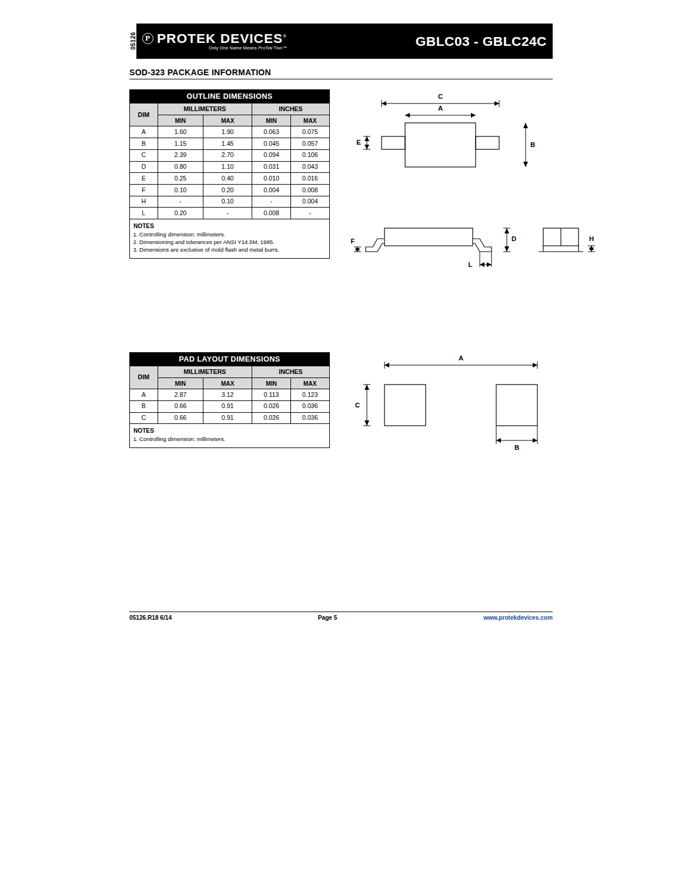05126
PROTEK DEVICES®
Only One Name Means ProTek’Tion™
GBLC03 - GBLC24C
SOD-323 PACKAGE INFORMATION
OUTLINE DIMENSIONS
| DIM | MILLIMETERS | INCHES |
| --- | --- | --- |
| MIN | MAX | MIN | MAX |
| A | 1.60 | 1.90 | 0.063 | 0.075 |
| B | 1.15 | 1.45 | 0.045 | 0.057 |
| C | 2.39 | 2.70 | 0.094 | 0.106 |
| D | 0.80 | 1.10 | 0.031 | 0.043 |
| E | 0.25 | 0.40 | 0.010 | 0.016 |
| F | 0.10 | 0.20 | 0.004 | 0.008 |
| H | - | 0.10 | - | 0.004 |
| L | 0.20 | - | 0.008 | - |
NOTES
Controlling dimension: millimeters.
Dimensioning and tolerances per ANSI Y14.5M, 1985.
Dimensions are exclusive of mold flash and metal burrs.
C A E B F D L H
PAD LAYOUT DIMENSIONS
| DIM | MILLIMETERS | INCHES |
| --- | --- | --- |
| MIN | MAX | MIN | MAX |
| A | 2.87 | 3.12 | 0.113 | 0.123 |
| B | 0.66 | 0.91 | 0.026 | 0.036 |
| C | 0.66 | 0.91 | 0.026 | 0.036 |
NOTES
Controlling dimension: millimeters.
A C B
05126.R18 6/14
Page 5
www.protekdevices.com